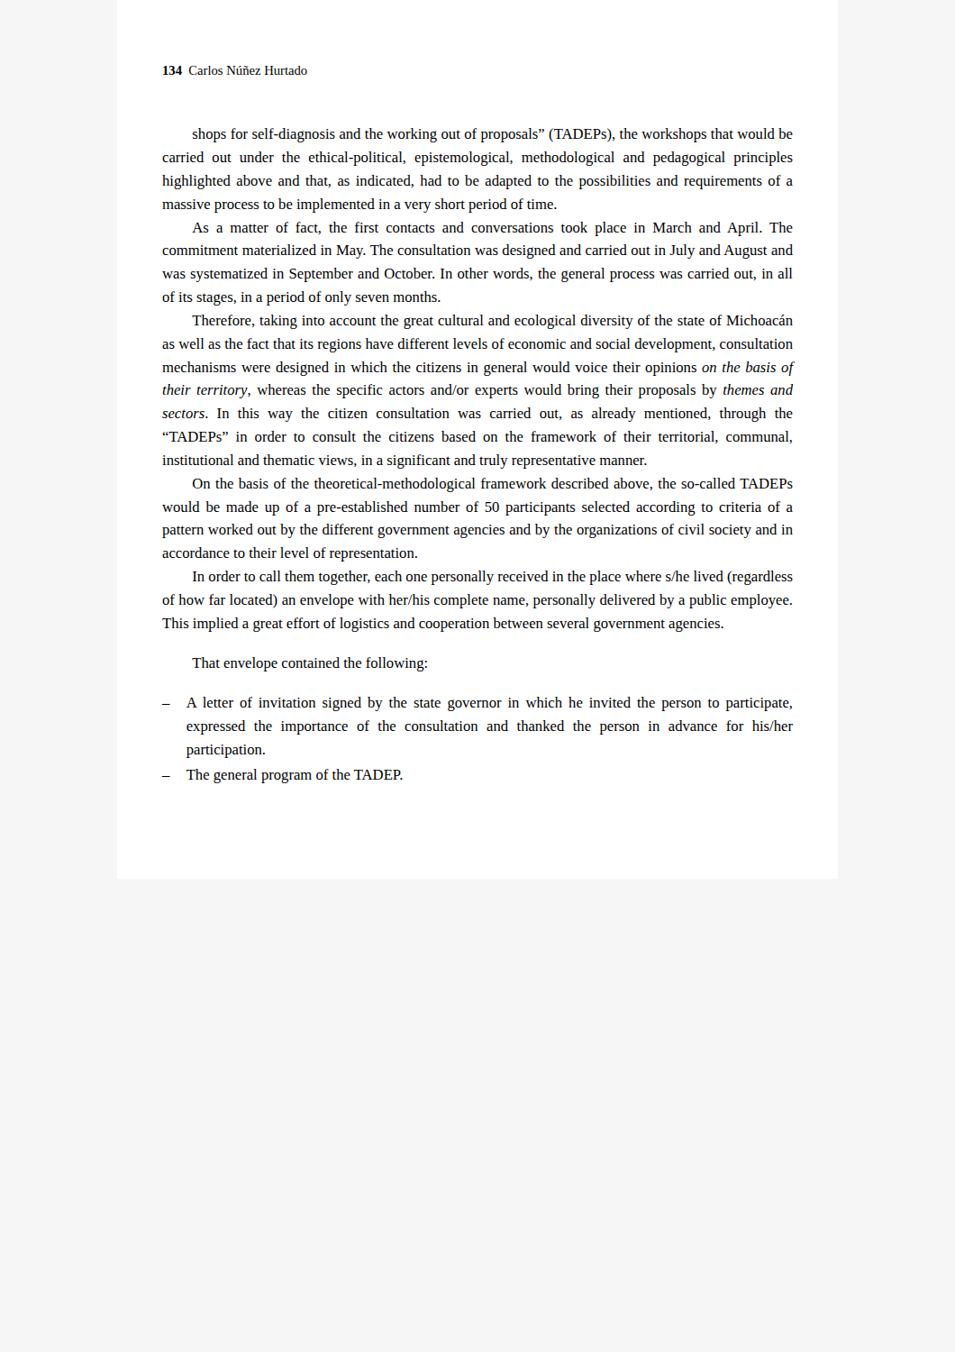134 Carlos Núñez Hurtado
shops for self-diagnosis and the working out of proposals” (TADEPs), the workshops that would be carried out under the ethical-political, epistemological, methodological and pedagogical principles highlighted above and that, as indicated, had to be adapted to the possibilities and requirements of a massive process to be implemented in a very short period of time.
As a matter of fact, the first contacts and conversations took place in March and April. The commitment materialized in May. The consultation was designed and carried out in July and August and was systematized in September and October. In other words, the general process was carried out, in all of its stages, in a period of only seven months.
Therefore, taking into account the great cultural and ecological diversity of the state of Michoacán as well as the fact that its regions have different levels of economic and social development, consultation mechanisms were designed in which the citizens in general would voice their opinions on the basis of their territory, whereas the specific actors and/or experts would bring their proposals by themes and sectors. In this way the citizen consultation was carried out, as already mentioned, through the “TADEPs” in order to consult the citizens based on the framework of their territorial, communal, institutional and thematic views, in a significant and truly representative manner.
On the basis of the theoretical-methodological framework described above, the so-called TADEPs would be made up of a pre-established number of 50 participants selected according to criteria of a pattern worked out by the different government agencies and by the organizations of civil society and in accordance to their level of representation.
In order to call them together, each one personally received in the place where s/he lived (regardless of how far located) an envelope with her/his complete name, personally delivered by a public employee. This implied a great effort of logistics and cooperation between several government agencies.
That envelope contained the following:
A letter of invitation signed by the state governor in which he invited the person to participate, expressed the importance of the consultation and thanked the person in advance for his/her participation.
The general program of the TADEP.